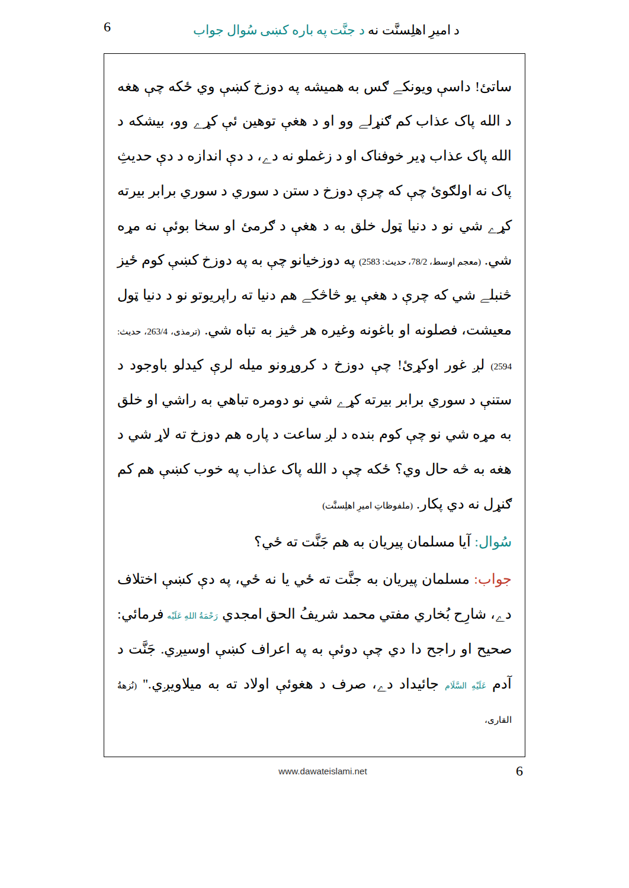د امیرِ اهلِسنَّت نه د جنَّت په باره کښی سُوال جواب
6
ساتئ! داسې ویونکے ګس به همیشه په دوزخ کښې وي ځکه چې هغه د الله پاک عذاب کم ګنړلے وو او د هغې توهین ئې کړے وو، بیشکه د الله پاک عذاب ډیر خوفناک او د زغملو نه دے، د دې اندازه د دې حدیثِ پاک نه اولګوئ چې که چرې دوزخ د ستن د سوري د سوري برابر بیرته کړے شي نو د دنیا ټول خلق به د هغې د ګرمئ او سخا بوئې نه مړه شي. (معجم اوسط، 78/2، حدیث: 2583) په دوزخیانو چې به په دوزخ کښې کوم ځیز څنبلے شي که چرې د هغې یو څاڅکے هم دنیا ته راپریوتو نو د دنیا ټول معیشت، فصلونه او باغونه وغیره هر څیز به تباه شي. (ترمذی، 263/4، حدیث: 2594) لږ غور اوکړئ! چې دوزخ د کروړونو میله لرې کیدلو باوجود د ستنې د سوري برابر بیرته کړے شي نو دومره تباهي به راشي او خلق به مړه شي نو چې کوم بنده د لږ ساعت د پاره هم دوزخ ته لاړ شي د هغه به څه حال وي؟ ځکه چې د الله پاک عذاب په خوب کښې هم کم ګنړل نه دي پکار. (ملفوظاتِ امیرِ اهلِسنَّت)
سُوال: آیا مسلمان پیریان به هم جَنَّت ته ځي؟
جواب: مسلمان پیریان به جنَّت ته ځي یا نه ځي، په دې کښې اختلاف دے، شارِح بُخاري مفتي محمد شریفُ الحق امجدي رَحْمَةُ اللهِ عَلَیْه فرمائي: صحیح او راجح دا دي چې دوئې به په اعراف کښې اوسیږي. جَنَّت د آدم عَلَیْهِ السَّلَام جائیداد دے، صرف د هغوئې اولاد ته به میلاویږي.'' (نُزهةُ القاری،
6
www.dawateislami.net